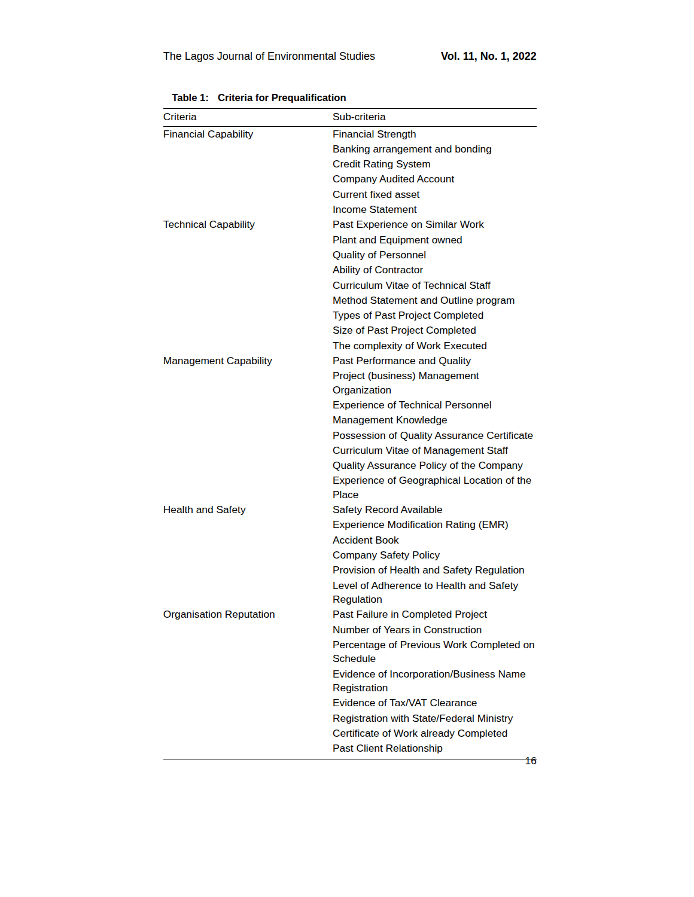The Lagos Journal of Environmental Studies Vol. 11, No. 1, 2022
Table 1: Criteria for Prequalification
| Criteria | Sub-criteria |
| --- | --- |
| Financial Capability | Financial Strength |
| | Banking arrangement and bonding |
| | Credit Rating System |
| | Company Audited Account |
| | Current fixed asset |
| | Income Statement |
| Technical Capability | Past Experience on Similar Work |
| | Plant and Equipment owned |
| | Quality of Personnel |
| | Ability of Contractor |
| | Curriculum Vitae of Technical Staff |
| | Method Statement and Outline program |
| | Types of Past Project Completed |
| | Size of Past Project Completed |
| | The complexity of Work Executed |
| Management Capability | Past Performance and Quality |
| | Project (business) Management Organization |
| | Experience of Technical Personnel |
| | Management Knowledge |
| | Possession of Quality Assurance Certificate |
| | Curriculum Vitae of Management Staff |
| | Quality Assurance Policy of the Company |
| | Experience of Geographical Location of the Place |
| Health and Safety | Safety Record Available |
| | Experience Modification Rating (EMR) |
| | Accident Book |
| | Company Safety Policy |
| | Provision of Health and Safety Regulation |
| | Level of Adherence to Health and Safety Regulation |
| Organisation Reputation | Past Failure in Completed Project |
| | Number of Years in Construction |
| | Percentage of Previous Work Completed on Schedule |
| | Evidence of Incorporation/Business Name Registration |
| | Evidence of Tax/VAT Clearance |
| | Registration with State/Federal Ministry |
| | Certificate of Work already Completed |
| | Past Client Relationship |
16